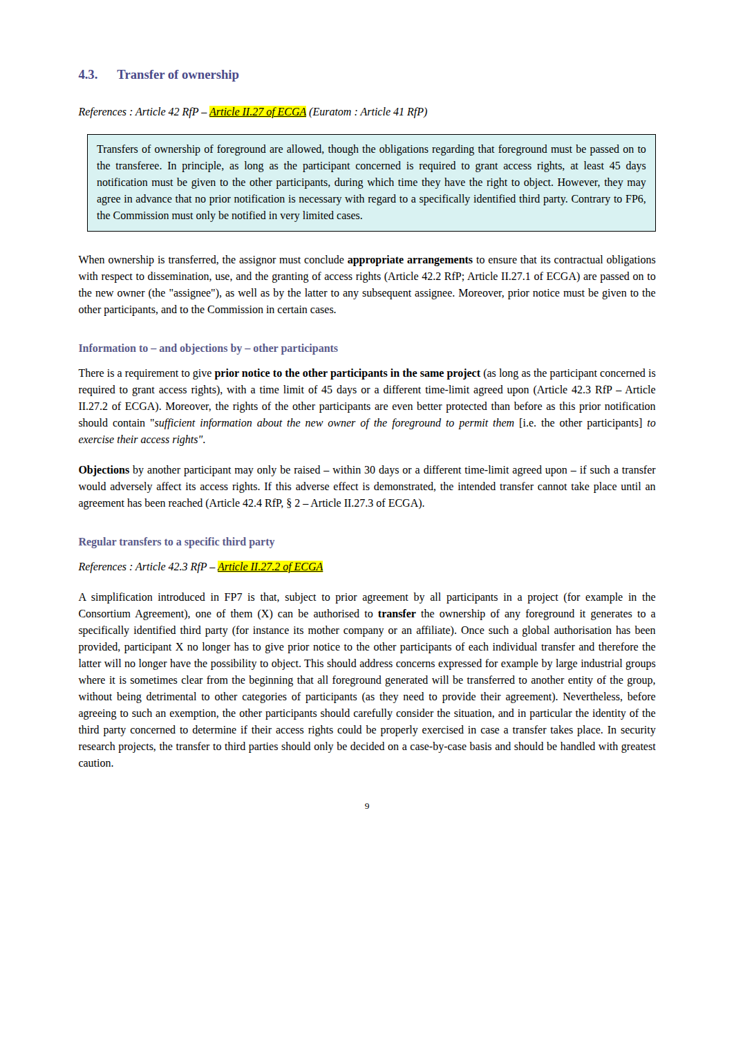4.3. Transfer of ownership
References : Article 42 RfP – Article II.27 of ECGA (Euratom : Article 41 RfP)
Transfers of ownership of foreground are allowed, though the obligations regarding that foreground must be passed on to the transferee. In principle, as long as the participant concerned is required to grant access rights, at least 45 days notification must be given to the other participants, during which time they have the right to object. However, they may agree in advance that no prior notification is necessary with regard to a specifically identified third party. Contrary to FP6, the Commission must only be notified in very limited cases.
When ownership is transferred, the assignor must conclude appropriate arrangements to ensure that its contractual obligations with respect to dissemination, use, and the granting of access rights (Article 42.2 RfP; Article II.27.1 of ECGA) are passed on to the new owner (the "assignee"), as well as by the latter to any subsequent assignee. Moreover, prior notice must be given to the other participants, and to the Commission in certain cases.
Information to – and objections by – other participants
There is a requirement to give prior notice to the other participants in the same project (as long as the participant concerned is required to grant access rights), with a time limit of 45 days or a different time-limit agreed upon (Article 42.3 RfP – Article II.27.2 of ECGA). Moreover, the rights of the other participants are even better protected than before as this prior notification should contain "sufficient information about the new owner of the foreground to permit them [i.e. the other participants] to exercise their access rights".
Objections by another participant may only be raised – within 30 days or a different time-limit agreed upon – if such a transfer would adversely affect its access rights. If this adverse effect is demonstrated, the intended transfer cannot take place until an agreement has been reached (Article 42.4 RfP, § 2 – Article II.27.3 of ECGA).
Regular transfers to a specific third party
References : Article 42.3 RfP – Article II.27.2 of ECGA
A simplification introduced in FP7 is that, subject to prior agreement by all participants in a project (for example in the Consortium Agreement), one of them (X) can be authorised to transfer the ownership of any foreground it generates to a specifically identified third party (for instance its mother company or an affiliate). Once such a global authorisation has been provided, participant X no longer has to give prior notice to the other participants of each individual transfer and therefore the latter will no longer have the possibility to object. This should address concerns expressed for example by large industrial groups where it is sometimes clear from the beginning that all foreground generated will be transferred to another entity of the group, without being detrimental to other categories of participants (as they need to provide their agreement). Nevertheless, before agreeing to such an exemption, the other participants should carefully consider the situation, and in particular the identity of the third party concerned to determine if their access rights could be properly exercised in case a transfer takes place. In security research projects, the transfer to third parties should only be decided on a case-by-case basis and should be handled with greatest caution.
9